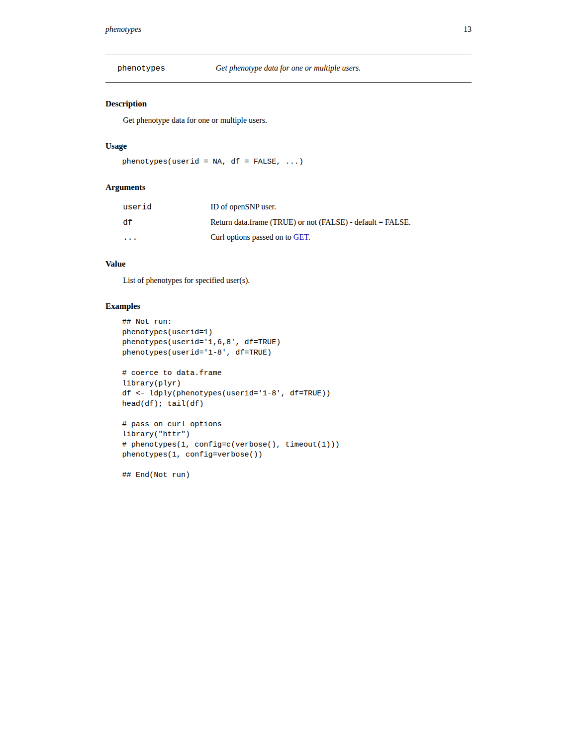phenotypes 13
| phenotypes | Get phenotype data for one or multiple users. |
Description
Get phenotype data for one or multiple users.
Usage
phenotypes(userid = NA, df = FALSE, ...)
Arguments
userid
ID of openSNP user.
df
Return data.frame (TRUE) or not (FALSE) - default = FALSE.
...
Curl options passed on to GET.
Value
List of phenotypes for specified user(s).
Examples
## Not run:
phenotypes(userid=1)
phenotypes(userid='1,6,8', df=TRUE)
phenotypes(userid='1-8', df=TRUE)

# coerce to data.frame
library(plyr)
df <- ldply(phenotypes(userid='1-8', df=TRUE))
head(df); tail(df)

# pass on curl options
library("httr")
# phenotypes(1, config=c(verbose(), timeout(1)))
phenotypes(1, config=verbose())

## End(Not run)